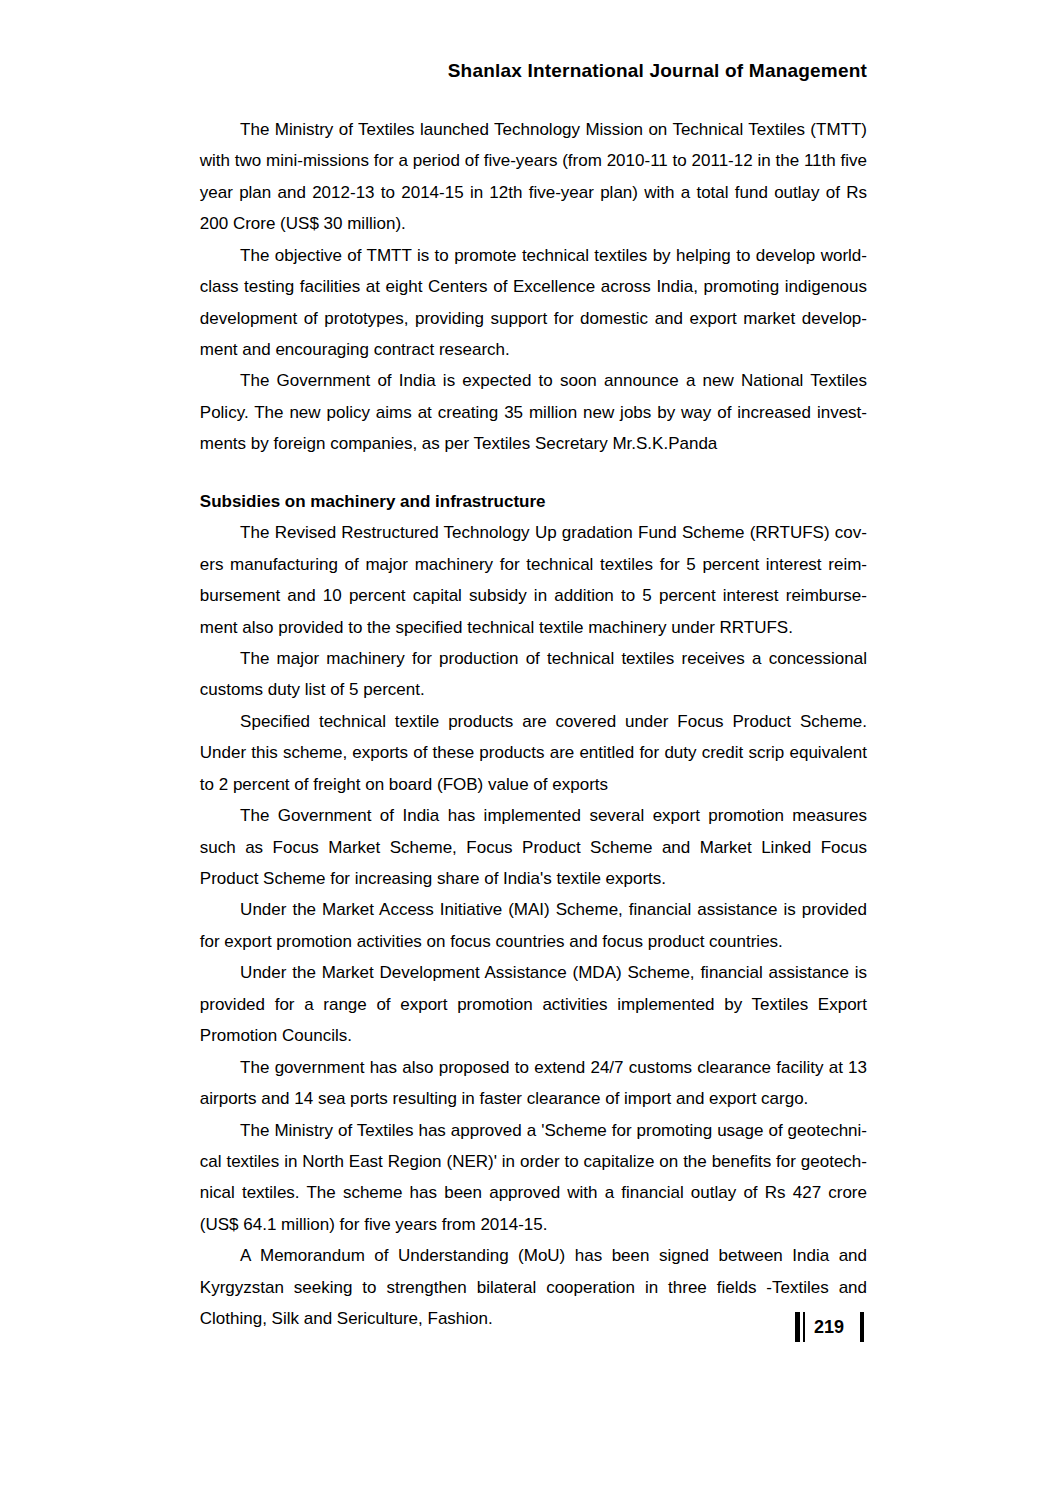Shanlax International Journal of Management
The Ministry of Textiles launched Technology Mission on Technical Textiles (TMTT) with two mini-missions for a period of five-years (from 2010-11 to 2011-12 in the 11th five year plan and 2012-13 to 2014-15 in 12th five-year plan) with a total fund outlay of Rs 200 Crore (US$ 30 million).
The objective of TMTT is to promote technical textiles by helping to develop world-class testing facilities at eight Centers of Excellence across India, promoting indigenous development of prototypes, providing support for domestic and export market development and encouraging contract research.
The Government of India is expected to soon announce a new National Textiles Policy. The new policy aims at creating 35 million new jobs by way of increased investments by foreign companies, as per Textiles Secretary Mr.S.K.Panda
Subsidies on machinery and infrastructure
The Revised Restructured Technology Up gradation Fund Scheme (RRTUFS) covers manufacturing of major machinery for technical textiles for 5 percent interest reimbursement and 10 percent capital subsidy in addition to 5 percent interest reimbursement also provided to the specified technical textile machinery under RRTUFS.
The major machinery for production of technical textiles receives a concessional customs duty list of 5 percent.
Specified technical textile products are covered under Focus Product Scheme. Under this scheme, exports of these products are entitled for duty credit scrip equivalent to 2 percent of freight on board (FOB) value of exports
The Government of India has implemented several export promotion measures such as Focus Market Scheme, Focus Product Scheme and Market Linked Focus Product Scheme for increasing share of India's textile exports.
Under the Market Access Initiative (MAI) Scheme, financial assistance is provided for export promotion activities on focus countries and focus product countries.
Under the Market Development Assistance (MDA) Scheme, financial assistance is provided for a range of export promotion activities implemented by Textiles Export Promotion Councils.
The government has also proposed to extend 24/7 customs clearance facility at 13 airports and 14 sea ports resulting in faster clearance of import and export cargo.
The Ministry of Textiles has approved a 'Scheme for promoting usage of geotechnical textiles in North East Region (NER)' in order to capitalize on the benefits for geotechnical textiles. The scheme has been approved with a financial outlay of Rs 427 crore (US$ 64.1 million) for five years from 2014-15.
A Memorandum of Understanding (MoU) has been signed between India and Kyrgyzstan seeking to strengthen bilateral cooperation in three fields -Textiles and Clothing, Silk and Sericulture, Fashion.
219